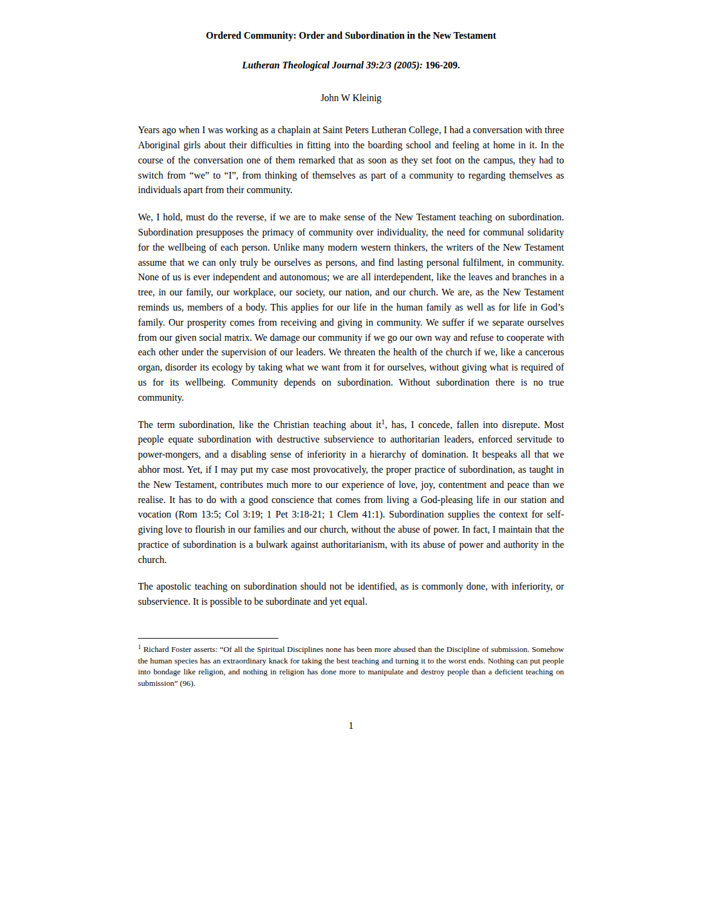Ordered Community: Order and Subordination in the New Testament
Lutheran Theological Journal 39:2/3 (2005): 196-209.
John W Kleinig
Years ago when I was working as a chaplain at Saint Peters Lutheran College, I had a conversation with three Aboriginal girls about their difficulties in fitting into the boarding school and feeling at home in it. In the course of the conversation one of them remarked that as soon as they set foot on the campus, they had to switch from “we” to “I”, from thinking of themselves as part of a community to regarding themselves as individuals apart from their community.
We, I hold, must do the reverse, if we are to make sense of the New Testament teaching on subordination. Subordination presupposes the primacy of community over individuality, the need for communal solidarity for the wellbeing of each person. Unlike many modern western thinkers, the writers of the New Testament assume that we can only truly be ourselves as persons, and find lasting personal fulfilment, in community. None of us is ever independent and autonomous; we are all interdependent, like the leaves and branches in a tree, in our family, our workplace, our society, our nation, and our church. We are, as the New Testament reminds us, members of a body. This applies for our life in the human family as well as for life in God’s family. Our prosperity comes from receiving and giving in community. We suffer if we separate ourselves from our given social matrix. We damage our community if we go our own way and refuse to cooperate with each other under the supervision of our leaders. We threaten the health of the church if we, like a cancerous organ, disorder its ecology by taking what we want from it for ourselves, without giving what is required of us for its wellbeing. Community depends on subordination. Without subordination there is no true community.
The term subordination, like the Christian teaching about it1, has, I concede, fallen into disrepute. Most people equate subordination with destructive subservience to authoritarian leaders, enforced servitude to power-mongers, and a disabling sense of inferiority in a hierarchy of domination. It bespeaks all that we abhor most. Yet, if I may put my case most provocatively, the proper practice of subordination, as taught in the New Testament, contributes much more to our experience of love, joy, contentment and peace than we realise. It has to do with a good conscience that comes from living a God-pleasing life in our station and vocation (Rom 13:5; Col 3:19; 1 Pet 3:18-21; 1 Clem 41:1). Subordination supplies the context for self-giving love to flourish in our families and our church, without the abuse of power. In fact, I maintain that the practice of subordination is a bulwark against authoritarianism, with its abuse of power and authority in the church.
The apostolic teaching on subordination should not be identified, as is commonly done, with inferiority, or subservience. It is possible to be subordinate and yet equal.
1 Richard Foster asserts: “Of all the Spiritual Disciplines none has been more abused than the Discipline of submission. Somehow the human species has an extraordinary knack for taking the best teaching and turning it to the worst ends. Nothing can put people into bondage like religion, and nothing in religion has done more to manipulate and destroy people than a deficient teaching on submission” (96).
1